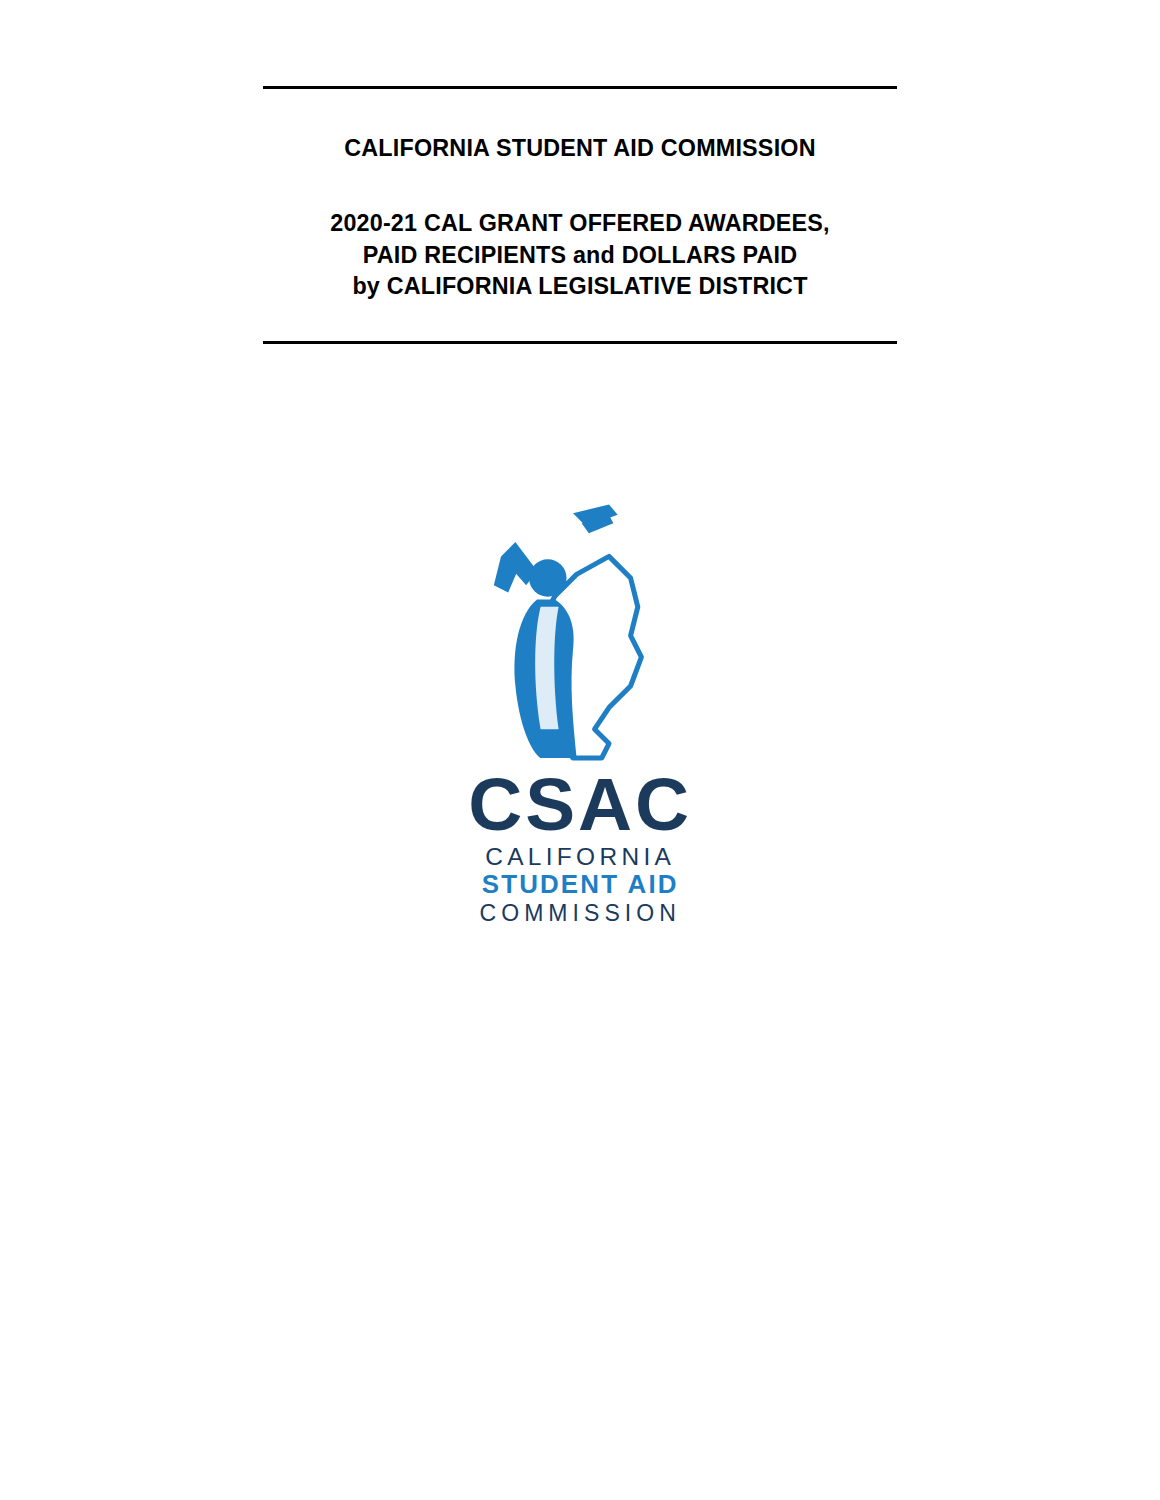CALIFORNIA STUDENT AID COMMISSION
2020-21 CAL GRANT OFFERED AWARDEES,
PAID RECIPIENTS and DOLLARS PAID
by CALIFORNIA LEGISLATIVE DISTRICT
CSAC — California Student Aid Commission logo A stylized blue graduate figure raising a cap, set against an outline of the state of California, above the letters CSAC and the words California Student Aid Commission. CSAC CALIFORNIA STUDENT AID COMMISSION
CSAC — California Student Aid Commission